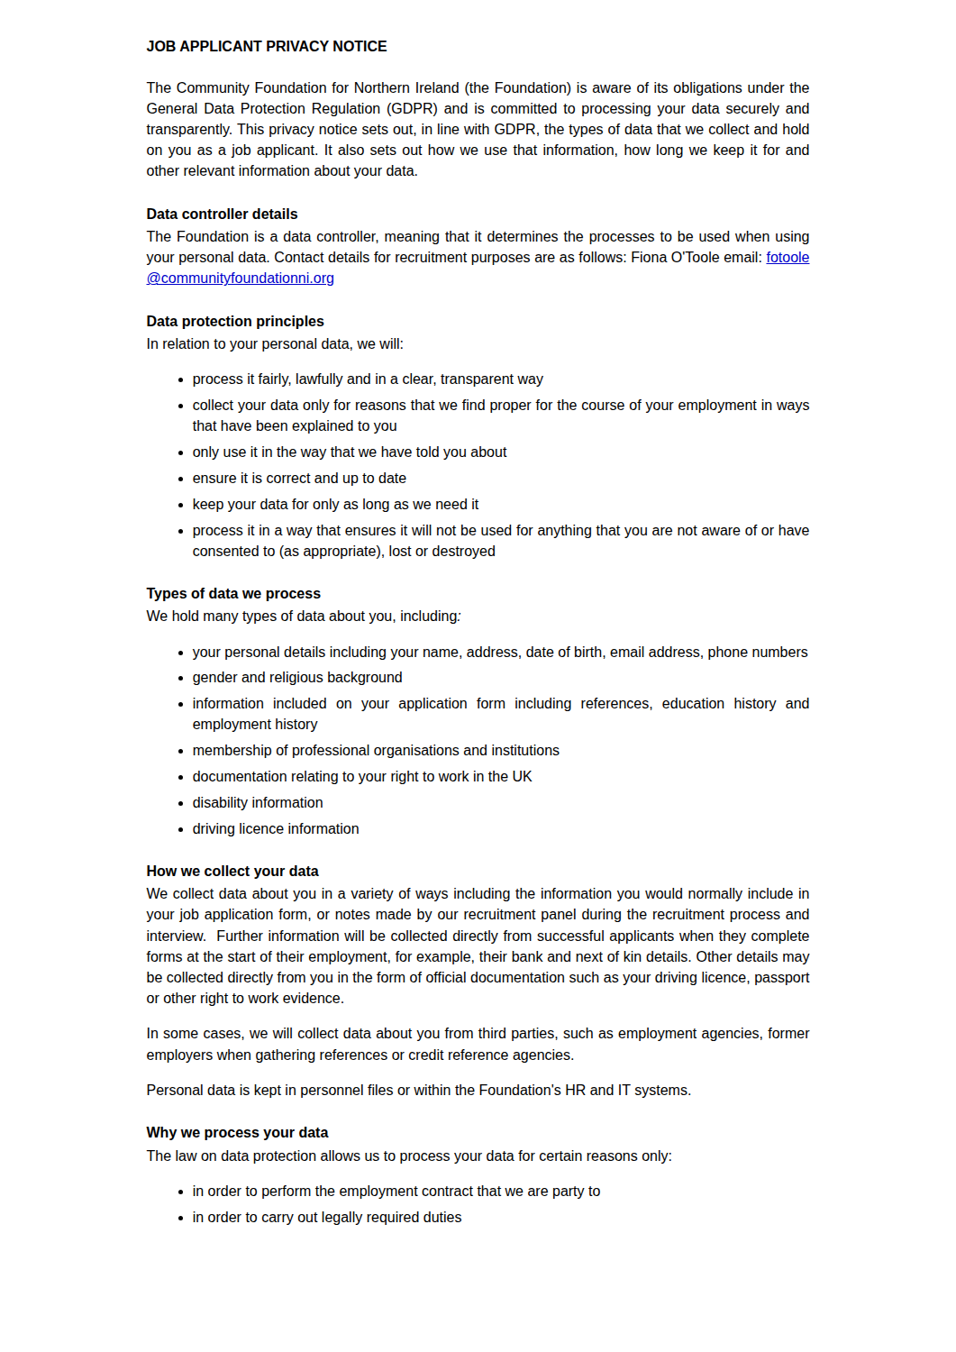Job Applicant Privacy Notice
The Community Foundation for Northern Ireland (the Foundation) is aware of its obligations under the General Data Protection Regulation (GDPR) and is committed to processing your data securely and transparently. This privacy notice sets out, in line with GDPR, the types of data that we collect and hold on you as a job applicant. It also sets out how we use that information, how long we keep it for and other relevant information about your data.
Data controller details
The Foundation is a data controller, meaning that it determines the processes to be used when using your personal data. Contact details for recruitment purposes are as follows: Fiona O'Toole email: fotoole@communityfoundationni.org
Data protection principles
In relation to your personal data, we will:
process it fairly, lawfully and in a clear, transparent way
collect your data only for reasons that we find proper for the course of your employment in ways that have been explained to you
only use it in the way that we have told you about
ensure it is correct and up to date
keep your data for only as long as we need it
process it in a way that ensures it will not be used for anything that you are not aware of or have consented to (as appropriate), lost or destroyed
Types of data we process
We hold many types of data about you, including:
your personal details including your name, address, date of birth, email address, phone numbers
gender and religious background
information included on your application form including references, education history and employment history
membership of professional organisations and institutions
documentation relating to your right to work in the UK
disability information
driving licence information
How we collect your data
We collect data about you in a variety of ways including the information you would normally include in your job application form, or notes made by our recruitment panel during the recruitment process and interview. Further information will be collected directly from successful applicants when they complete forms at the start of their employment, for example, their bank and next of kin details. Other details may be collected directly from you in the form of official documentation such as your driving licence, passport or other right to work evidence.
In some cases, we will collect data about you from third parties, such as employment agencies, former employers when gathering references or credit reference agencies.
Personal data is kept in personnel files or within the Foundation's HR and IT systems.
Why we process your data
The law on data protection allows us to process your data for certain reasons only:
in order to perform the employment contract that we are party to
in order to carry out legally required duties